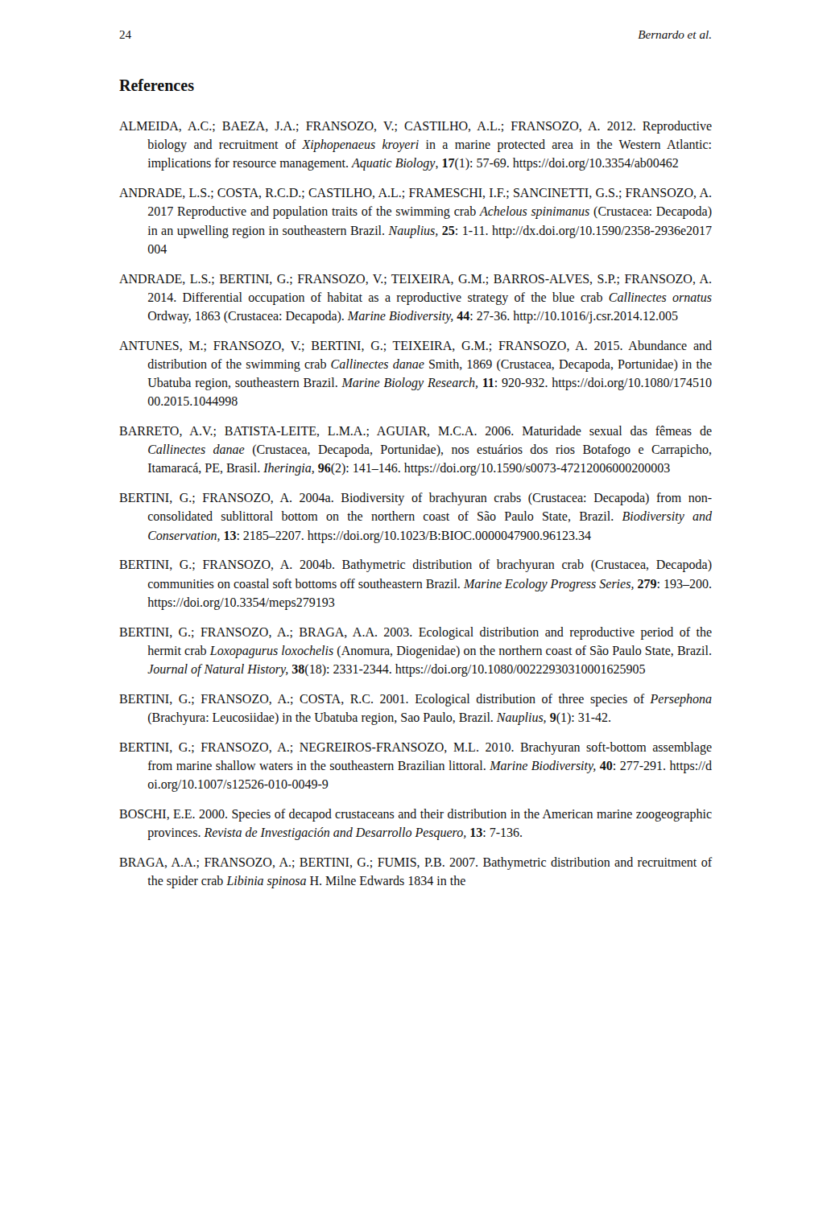24 Bernardo et al.
References
ALMEIDA, A.C.; BAEZA, J.A.; FRANSOZO, V.; CASTILHO, A.L.; FRANSOZO, A. 2012. Reproductive biology and recruitment of Xiphopenaeus kroyeri in a marine protected area in the Western Atlantic: implications for resource management. Aquatic Biology, 17(1): 57-69. https://doi.org/10.3354/ab00462
ANDRADE, L.S.; COSTA, R.C.D.; CASTILHO, A.L.; FRAMESCHI, I.F.; SANCINETTI, G.S.; FRANSOZO, A. 2017 Reproductive and population traits of the swimming crab Achelous spinimanus (Crustacea: Decapoda) in an upwelling region in southeastern Brazil. Nauplius, 25: 1-11. http://dx.doi.org/10.1590/2358-2936e2017004
ANDRADE, L.S.; BERTINI, G.; FRANSOZO, V.; TEIXEIRA, G.M.; BARROS-ALVES, S.P.; FRANSOZO, A. 2014. Differential occupation of habitat as a reproductive strategy of the blue crab Callinectes ornatus Ordway, 1863 (Crustacea: Decapoda). Marine Biodiversity, 44: 27-36. http://10.1016/j.csr.2014.12.005
ANTUNES, M.; FRANSOZO, V.; BERTINI, G.; TEIXEIRA, G.M.; FRANSOZO, A. 2015. Abundance and distribution of the swimming crab Callinectes danae Smith, 1869 (Crustacea, Decapoda, Portunidae) in the Ubatuba region, southeastern Brazil. Marine Biology Research, 11: 920-932. https://doi.org/10.1080/17451000.2015.1044998
BARRETO, A.V.; BATISTA-LEITE, L.M.A.; AGUIAR, M.C.A. 2006. Maturidade sexual das fêmeas de Callinectes danae (Crustacea, Decapoda, Portunidae), nos estuários dos rios Botafogo e Carrapicho, Itamaracá, PE, Brasil. Iheringia, 96(2): 141–146. https://doi.org/10.1590/s0073-47212006000200003
BERTINI, G.; FRANSOZO, A. 2004a. Biodiversity of brachyuran crabs (Crustacea: Decapoda) from non-consolidated sublittoral bottom on the northern coast of São Paulo State, Brazil. Biodiversity and Conservation, 13: 2185–2207. https://doi.org/10.1023/B:BIOC.0000047900.96123.34
BERTINI, G.; FRANSOZO, A. 2004b. Bathymetric distribution of brachyuran crab (Crustacea, Decapoda) communities on coastal soft bottoms off southeastern Brazil. Marine Ecology Progress Series, 279: 193–200. https://doi.org/10.3354/meps279193
BERTINI, G.; FRANSOZO, A.; BRAGA, A.A. 2003. Ecological distribution and reproductive period of the hermit crab Loxopagurus loxochelis (Anomura, Diogenidae) on the northern coast of São Paulo State, Brazil. Journal of Natural History, 38(18): 2331-2344. https://doi.org/10.1080/00222930310001625905
BERTINI, G.; FRANSOZO, A.; COSTA, R.C. 2001. Ecological distribution of three species of Persephona (Brachyura: Leucosiidae) in the Ubatuba region, Sao Paulo, Brazil. Nauplius, 9(1): 31-42.
BERTINI, G.; FRANSOZO, A.; NEGREIROS-FRANSOZO, M.L. 2010. Brachyuran soft-bottom assemblage from marine shallow waters in the southeastern Brazilian littoral. Marine Biodiversity, 40: 277-291. https://doi.org/10.1007/s12526-010-0049-9
BOSCHI, E.E. 2000. Species of decapod crustaceans and their distribution in the American marine zoogeographic provinces. Revista de Investigación and Desarrollo Pesquero, 13: 7-136.
BRAGA, A.A.; FRANSOZO, A.; BERTINI, G.; FUMIS, P.B. 2007. Bathymetric distribution and recruitment of the spider crab Libinia spinosa H. Milne Edwards 1834 in the